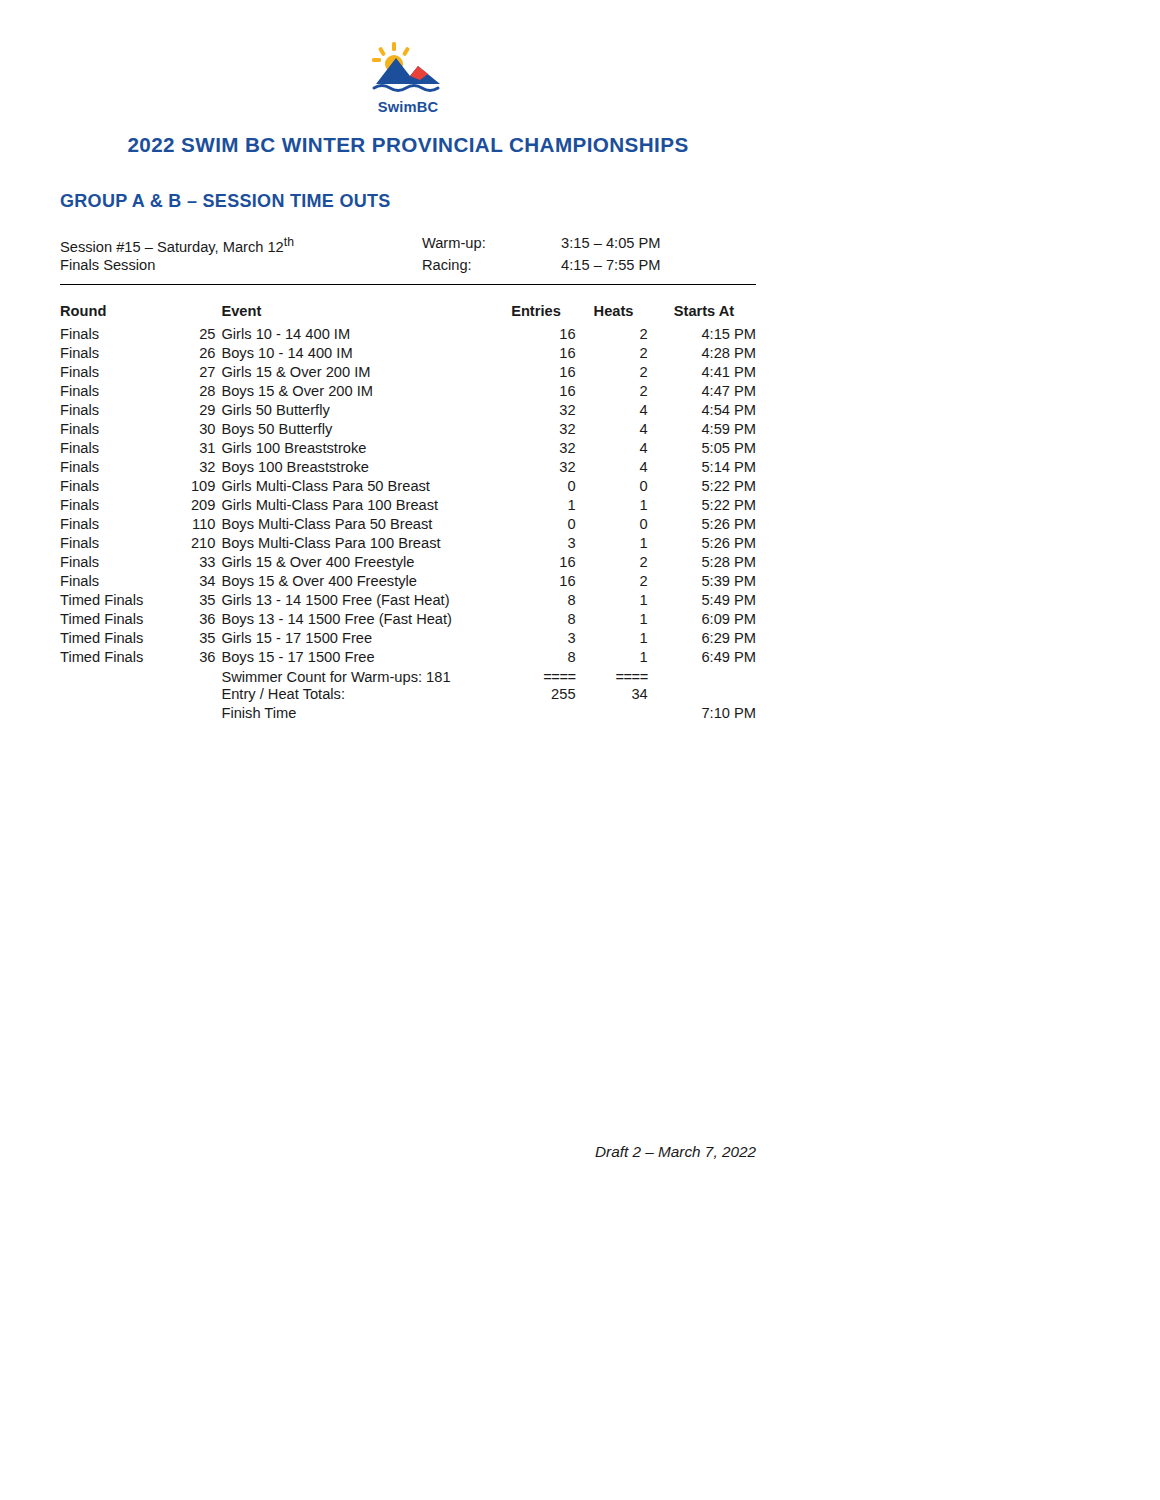SwimBC
2022 Swim BC Winter Provincial Championships
Group A & B – Session Time Outs
| Session #15 – Saturday, March 12 th | Warm-up: | 3:15 – 4:05 PM |
| Finals Session | Racing: | 4:15 – 7:55 PM |
| Round | | Event | Entries | Heats | Starts At |
| --- | --- | --- | --- | --- | --- |
| Finals | 25 | Girls 10 - 14 400 IM | 16 | 2 | 4:15 PM |
| Finals | 26 | Boys 10 - 14 400 IM | 16 | 2 | 4:28 PM |
| Finals | 27 | Girls 15 & Over 200 IM | 16 | 2 | 4:41 PM |
| Finals | 28 | Boys 15 & Over 200 IM | 16 | 2 | 4:47 PM |
| Finals | 29 | Girls 50 Butterfly | 32 | 4 | 4:54 PM |
| Finals | 30 | Boys 50 Butterfly | 32 | 4 | 4:59 PM |
| Finals | 31 | Girls 100 Breaststroke | 32 | 4 | 5:05 PM |
| Finals | 32 | Boys 100 Breaststroke | 32 | 4 | 5:14 PM |
| Finals | 109 | Girls Multi-Class Para 50 Breast | 0 | 0 | 5:22 PM |
| Finals | 209 | Girls Multi-Class Para 100 Breast | 1 | 1 | 5:22 PM |
| Finals | 110 | Boys Multi-Class Para 50 Breast | 0 | 0 | 5:26 PM |
| Finals | 210 | Boys Multi-Class Para 100 Breast | 3 | 1 | 5:26 PM |
| Finals | 33 | Girls 15 & Over 400 Freestyle | 16 | 2 | 5:28 PM |
| Finals | 34 | Boys 15 & Over 400 Freestyle | 16 | 2 | 5:39 PM |
| Timed Finals | 35 | Girls 13 - 14 1500 Free (Fast Heat) | 8 | 1 | 5:49 PM |
| Timed Finals | 36 | Boys 13 - 14 1500 Free (Fast Heat) | 8 | 1 | 6:09 PM |
| Timed Finals | 35 | Girls 15 - 17 1500 Free | 3 | 1 | 6:29 PM |
| Timed Finals | 36 | Boys 15 - 17 1500 Free | 8 | 1 | 6:49 PM |
| | | Swimmer Count for Warm-ups: 181 | ==== | ==== | |
| | | Entry / Heat Totals: | 255 | 34 | |
| | | Finish Time | | | 7:10 PM |
Draft 2 – March 7, 2022